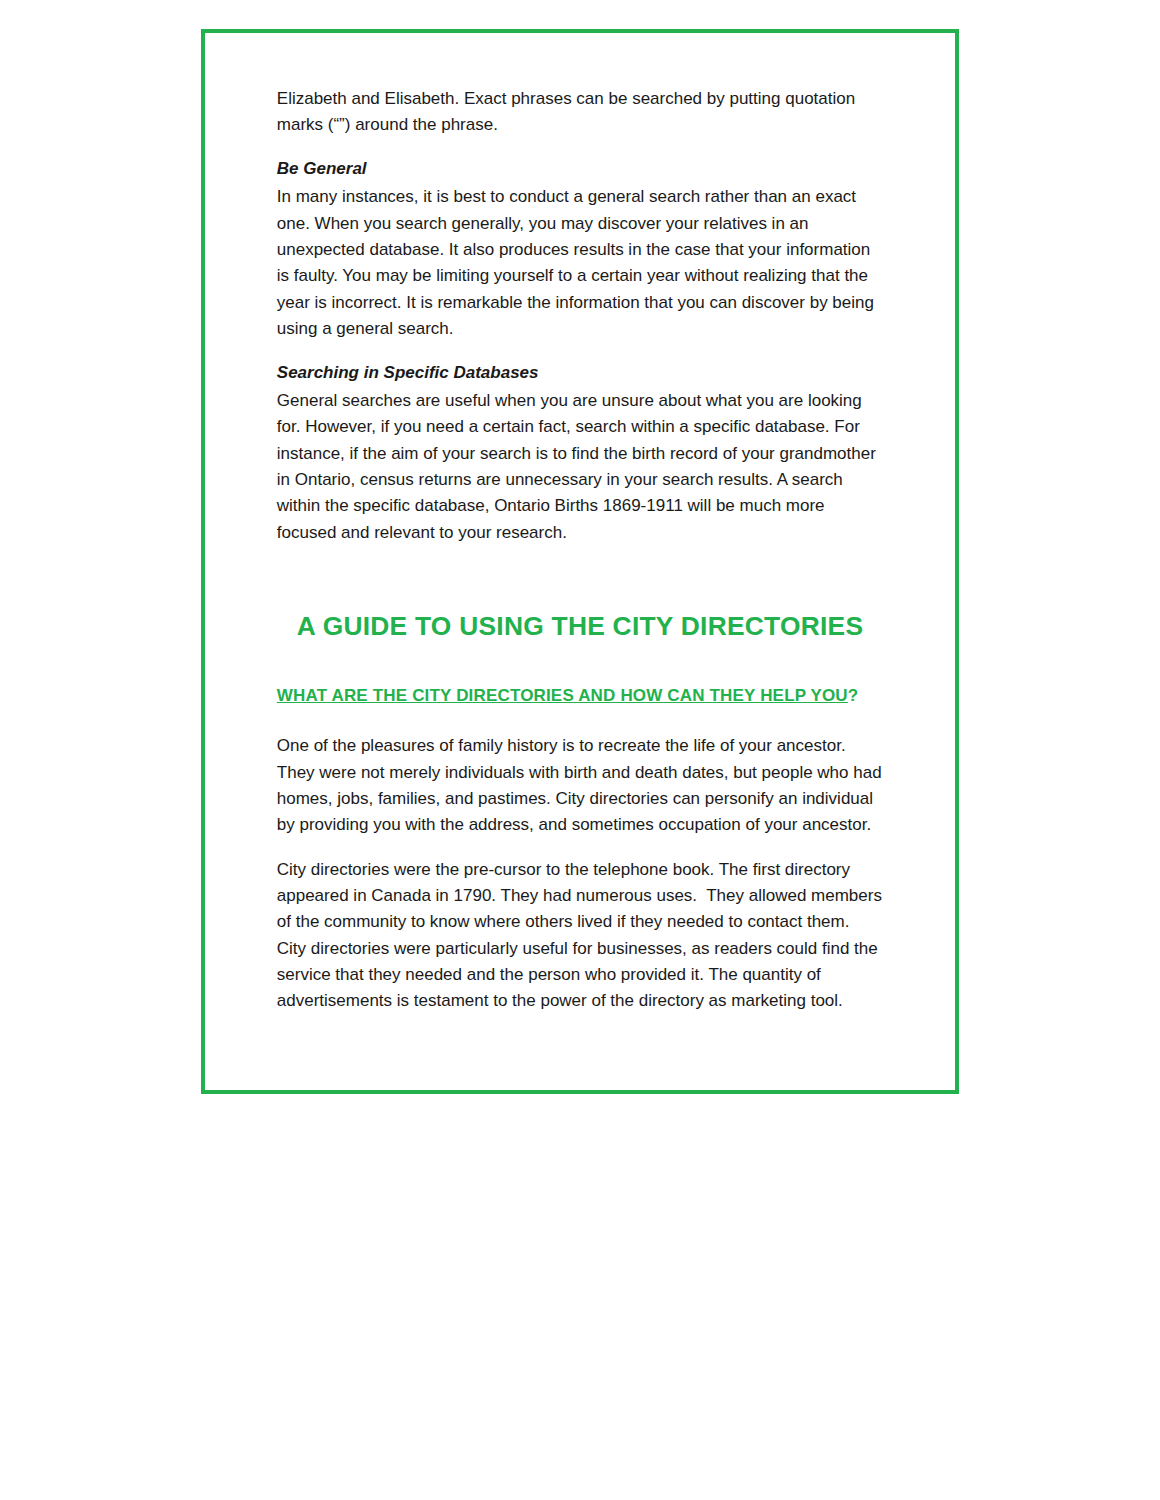Elizabeth and Elisabeth. Exact phrases can be searched by putting quotation marks (“”) around the phrase.
Be General
In many instances, it is best to conduct a general search rather than an exact one. When you search generally, you may discover your relatives in an unexpected database. It also produces results in the case that your information is faulty. You may be limiting yourself to a certain year without realizing that the year is incorrect. It is remarkable the information that you can discover by being using a general search.
Searching in Specific Databases
General searches are useful when you are unsure about what you are looking for. However, if you need a certain fact, search within a specific database. For instance, if the aim of your search is to find the birth record of your grandmother in Ontario, census returns are unnecessary in your search results. A search within the specific database, Ontario Births 1869-1911 will be much more focused and relevant to your research.
A GUIDE TO USING THE CITY DIRECTORIES
WHAT ARE THE CITY DIRECTORIES AND HOW CAN THEY HELP YOU?
One of the pleasures of family history is to recreate the life of your ancestor. They were not merely individuals with birth and death dates, but people who had homes, jobs, families, and pastimes. City directories can personify an individual by providing you with the address, and sometimes occupation of your ancestor.
City directories were the pre-cursor to the telephone book. The first directory appeared in Canada in 1790. They had numerous uses. They allowed members of the community to know where others lived if they needed to contact them. City directories were particularly useful for businesses, as readers could find the service that they needed and the person who provided it. The quantity of advertisements is testament to the power of the directory as marketing tool.